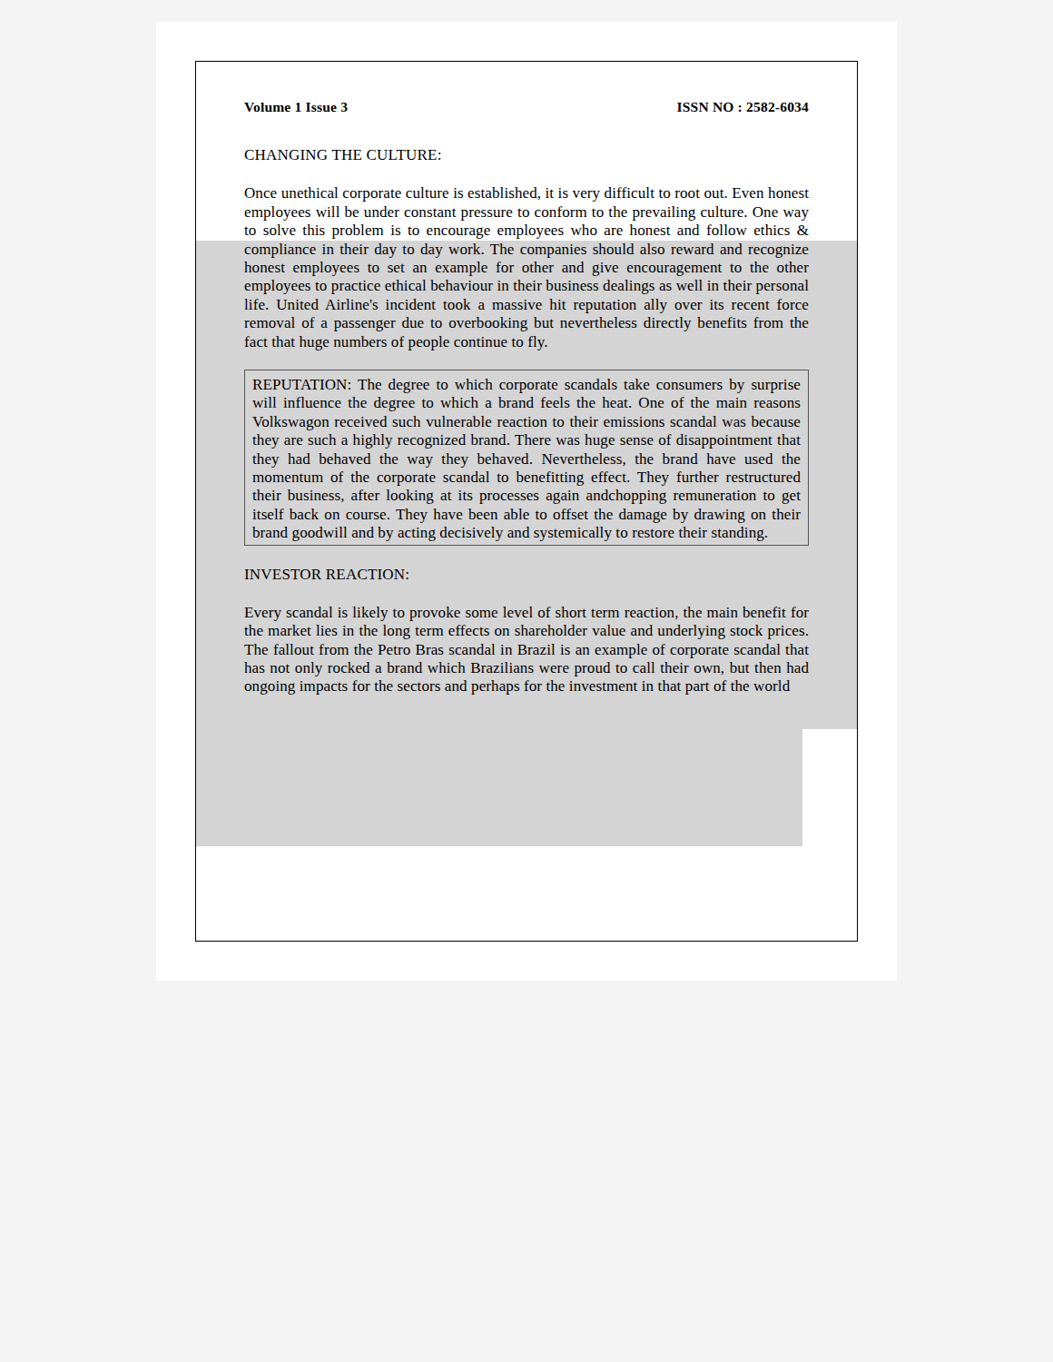Volume 1 Issue 3 ISSN NO : 2582-6034
CHANGING THE CULTURE:
Once unethical corporate culture is established, it is very difficult to root out. Even honest employees will be under constant pressure to conform to the prevailing culture. One way to solve this problem is to encourage employees who are honest and follow ethics & compliance in their day to day work. The companies should also reward and recognize honest employees to set an example for other and give encouragement to the other employees to practice ethical behaviour in their business dealings as well in their personal life. United Airline's incident took a massive hit reputation ally over its recent force removal of a passenger due to overbooking but nevertheless directly benefits from the fact that huge numbers of people continue to fly.
REPUTATION: The degree to which corporate scandals take consumers by surprise will influence the degree to which a brand feels the heat. One of the main reasons Volkswagon received such vulnerable reaction to their emissions scandal was because they are such a highly recognized brand. There was huge sense of disappointment that they had behaved the way they behaved. Nevertheless, the brand have used the momentum of the corporate scandal to benefitting effect. They further restructured their business, after looking at its processes again andchopping remuneration to get itself back on course. They have been able to offset the damage by drawing on their brand goodwill and by acting decisively and systemically to restore their standing.
INVESTOR REACTION:
Every scandal is likely to provoke some level of short term reaction, the main benefit for the market lies in the long term effects on shareholder value and underlying stock prices. The fallout from the Petro Bras scandal in Brazil is an example of corporate scandal that has not only rocked a brand which Brazilians were proud to call their own, but then had ongoing impacts for the sectors and perhaps for the investment in that part of the world